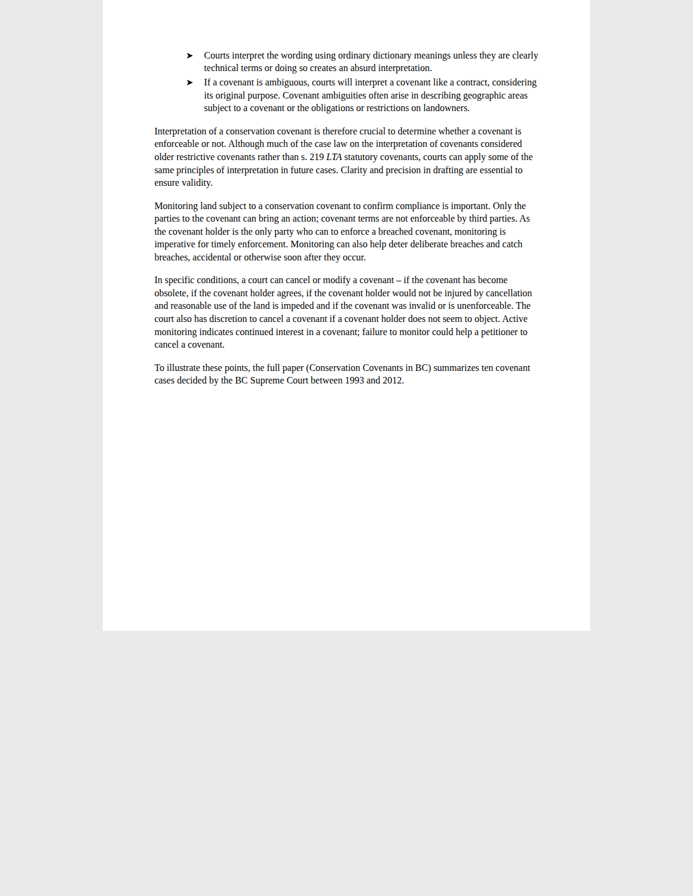Courts interpret the wording using ordinary dictionary meanings unless they are clearly technical terms or doing so creates an absurd interpretation.
If a covenant is ambiguous, courts will interpret a covenant like a contract, considering its original purpose. Covenant ambiguities often arise in describing geographic areas subject to a covenant or the obligations or restrictions on landowners.
Interpretation of a conservation covenant is therefore crucial to determine whether a covenant is enforceable or not. Although much of the case law on the interpretation of covenants considered older restrictive covenants rather than s. 219 LTA statutory covenants, courts can apply some of the same principles of interpretation in future cases. Clarity and precision in drafting are essential to ensure validity.
Monitoring land subject to a conservation covenant to confirm compliance is important. Only the parties to the covenant can bring an action; covenant terms are not enforceable by third parties. As the covenant holder is the only party who can to enforce a breached covenant, monitoring is imperative for timely enforcement. Monitoring can also help deter deliberate breaches and catch breaches, accidental or otherwise soon after they occur.
In specific conditions, a court can cancel or modify a covenant – if the covenant has become obsolete, if the covenant holder agrees, if the covenant holder would not be injured by cancellation and reasonable use of the land is impeded and if the covenant was invalid or is unenforceable. The court also has discretion to cancel a covenant if a covenant holder does not seem to object. Active monitoring indicates continued interest in a covenant; failure to monitor could help a petitioner to cancel a covenant.
To illustrate these points, the full paper (Conservation Covenants in BC) summarizes ten covenant cases decided by the BC Supreme Court between 1993 and 2012.